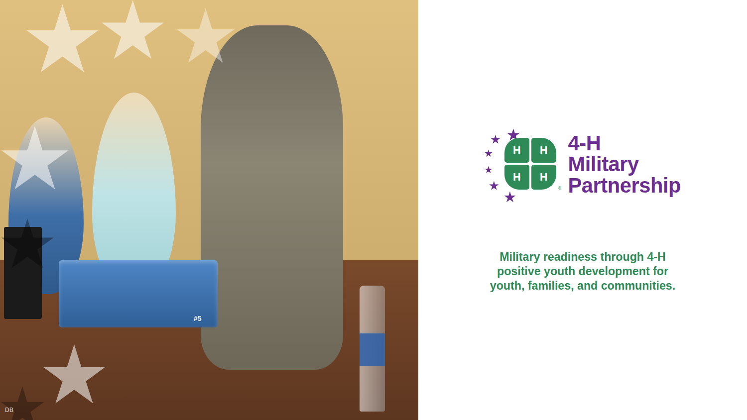DB
H
H
H
H
®
4-H Military Partnership
Military readiness through 4-H positive youth development for youth, families, and communities.